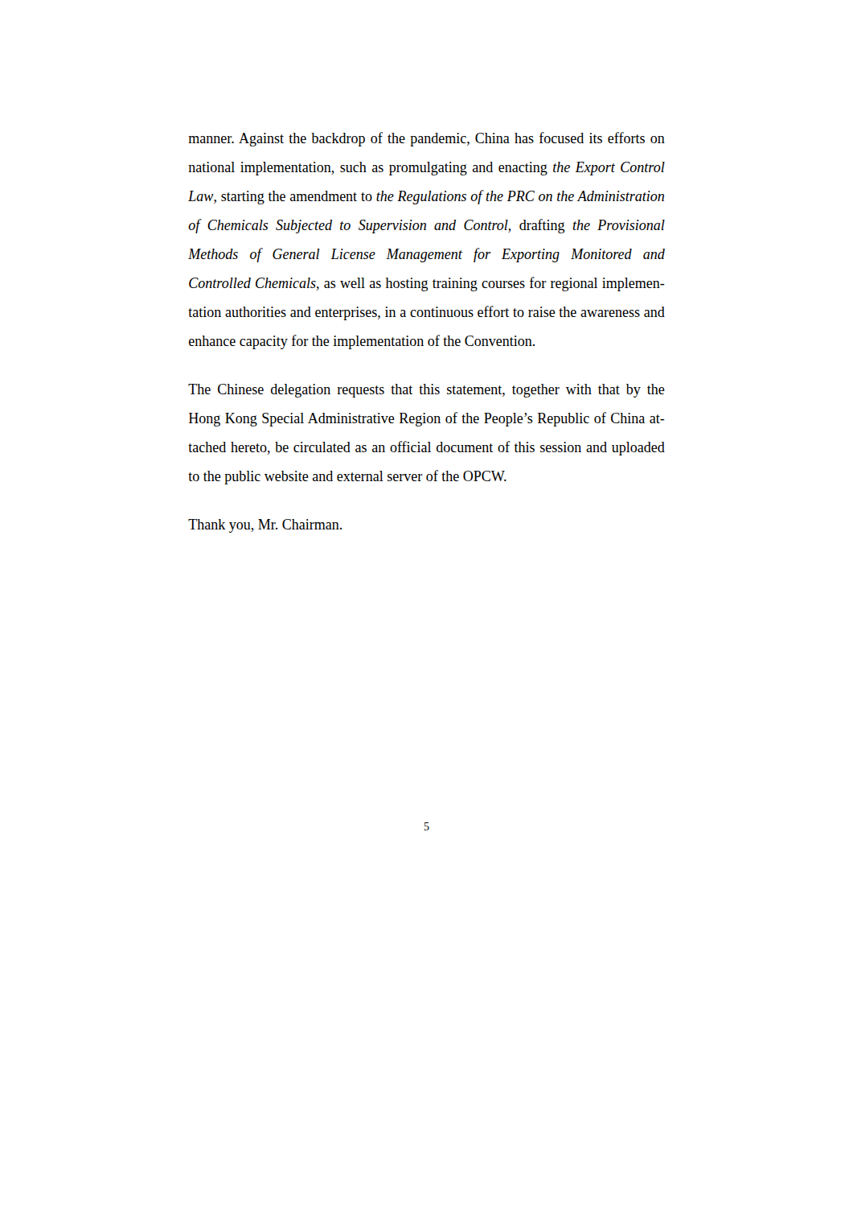manner. Against the backdrop of the pandemic, China has focused its efforts on national implementation, such as promulgating and enacting the Export Control Law, starting the amendment to the Regulations of the PRC on the Administration of Chemicals Subjected to Supervision and Control, drafting the Provisional Methods of General License Management for Exporting Monitored and Controlled Chemicals, as well as hosting training courses for regional implementation authorities and enterprises, in a continuous effort to raise the awareness and enhance capacity for the implementation of the Convention.
The Chinese delegation requests that this statement, together with that by the Hong Kong Special Administrative Region of the People’s Republic of China attached hereto, be circulated as an official document of this session and uploaded to the public website and external server of the OPCW.
Thank you, Mr. Chairman.
5